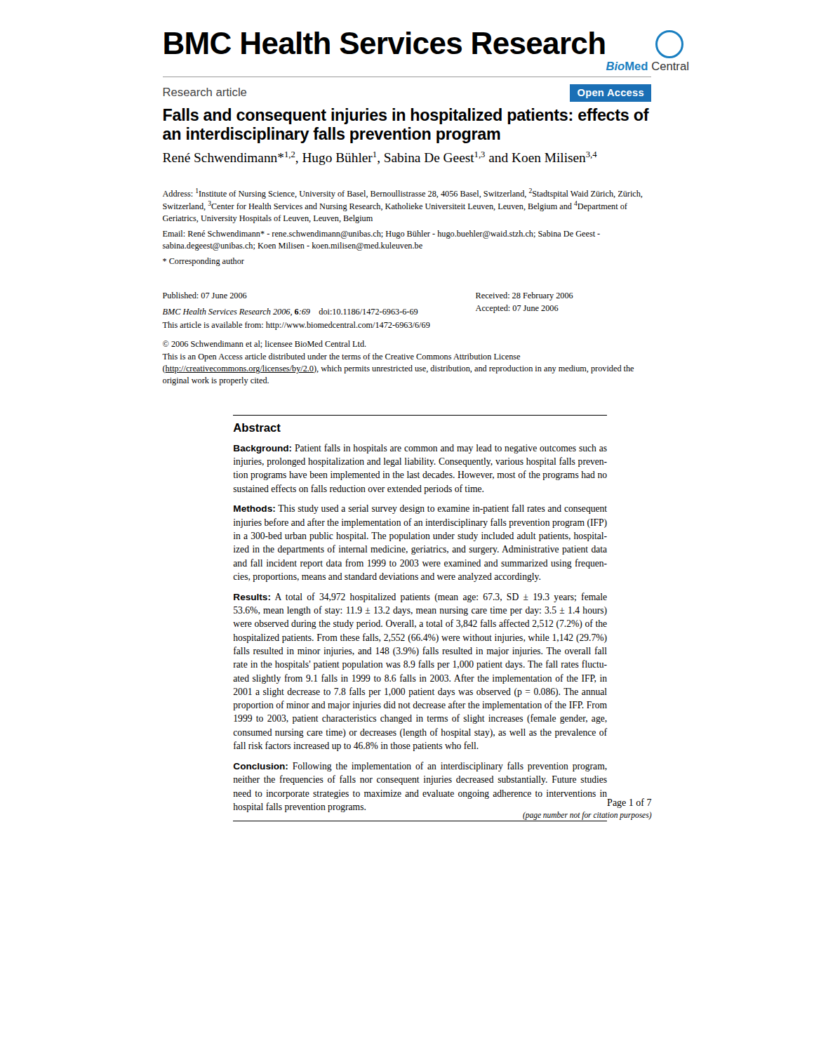BMC Health Services Research
Bio Med Central
Research article
Open Access
Falls and consequent injuries in hospitalized patients: effects of an interdisciplinary falls prevention program
René Schwendimann*1,2, Hugo Bühler1, Sabina De Geest1,3 and Koen Milisen3,4
Address: 1Institute of Nursing Science, University of Basel, Bernoullistrasse 28, 4056 Basel, Switzerland, 2Stadtspital Waid Zürich, Zürich, Switzerland, 3Center for Health Services and Nursing Research, Katholieke Universiteit Leuven, Leuven, Belgium and 4Department of Geriatrics, University Hospitals of Leuven, Leuven, Belgium
Email: René Schwendimann* - rene.schwendimann@unibas.ch; Hugo Bühler - hugo.buehler@waid.stzh.ch; Sabina De Geest - sabina.degeest@unibas.ch; Koen Milisen - koen.milisen@med.kuleuven.be
* Corresponding author
Received: 28 February 2006
Accepted: 07 June 2006
Published: 07 June 2006
BMC Health Services Research 2006, 6:69 doi:10.1186/1472-6963-6-69
This article is available from: http://www.biomedcentral.com/1472-6963/6/69
© 2006 Schwendimann et al; licensee BioMed Central Ltd.
This is an Open Access article distributed under the terms of the Creative Commons Attribution License (http://creativecommons.org/licenses/by/2.0), which permits unrestricted use, distribution, and reproduction in any medium, provided the original work is properly cited.
Abstract
Background: Patient falls in hospitals are common and may lead to negative outcomes such as injuries, prolonged hospitalization and legal liability. Consequently, various hospital falls prevention programs have been implemented in the last decades. However, most of the programs had no sustained effects on falls reduction over extended periods of time.
Methods: This study used a serial survey design to examine in-patient fall rates and consequent injuries before and after the implementation of an interdisciplinary falls prevention program (IFP) in a 300-bed urban public hospital. The population under study included adult patients, hospitalized in the departments of internal medicine, geriatrics, and surgery. Administrative patient data and fall incident report data from 1999 to 2003 were examined and summarized using frequencies, proportions, means and standard deviations and were analyzed accordingly.
Results: A total of 34,972 hospitalized patients (mean age: 67.3, SD ± 19.3 years; female 53.6%, mean length of stay: 11.9 ± 13.2 days, mean nursing care time per day: 3.5 ± 1.4 hours) were observed during the study period. Overall, a total of 3,842 falls affected 2,512 (7.2%) of the hospitalized patients. From these falls, 2,552 (66.4%) were without injuries, while 1,142 (29.7%) falls resulted in minor injuries, and 148 (3.9%) falls resulted in major injuries. The overall fall rate in the hospitals' patient population was 8.9 falls per 1,000 patient days. The fall rates fluctuated slightly from 9.1 falls in 1999 to 8.6 falls in 2003. After the implementation of the IFP, in 2001 a slight decrease to 7.8 falls per 1,000 patient days was observed (p = 0.086). The annual proportion of minor and major injuries did not decrease after the implementation of the IFP. From 1999 to 2003, patient characteristics changed in terms of slight increases (female gender, age, consumed nursing care time) or decreases (length of hospital stay), as well as the prevalence of fall risk factors increased up to 46.8% in those patients who fell.
Conclusion: Following the implementation of an interdisciplinary falls prevention program, neither the frequencies of falls nor consequent injuries decreased substantially. Future studies need to incorporate strategies to maximize and evaluate ongoing adherence to interventions in hospital falls prevention programs.
Page 1 of 7
(page number not for citation purposes)